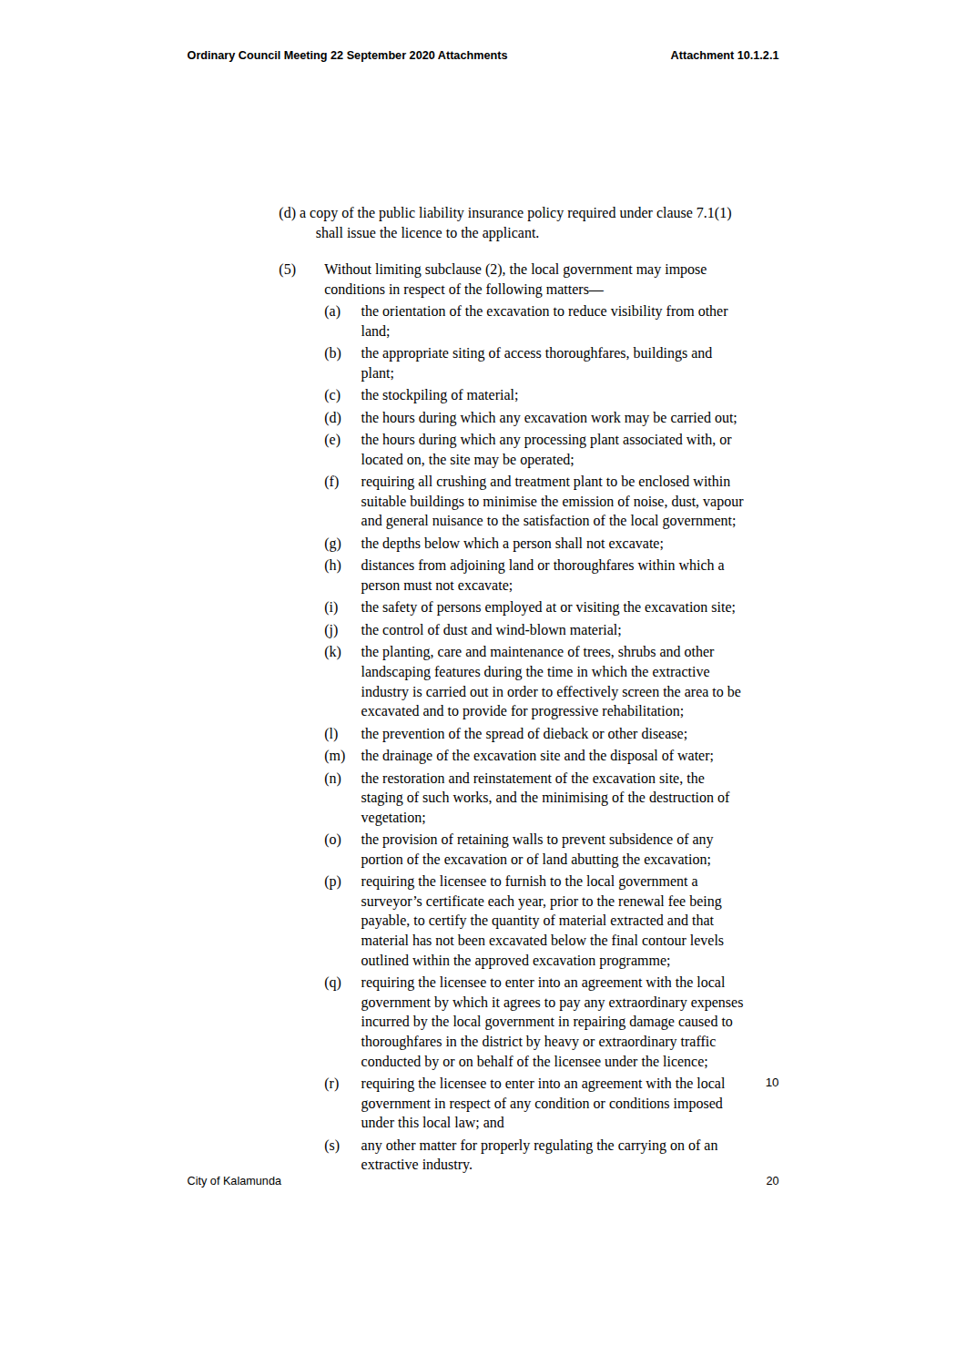Ordinary Council Meeting 22 September 2020 Attachments
Attachment 10.1.2.1
(d) a copy of the public liability insurance policy required under clause 7.1(1) shall issue the licence to the applicant.
(5)
Without limiting subclause (2), the local government may impose conditions in respect of the following matters—
(a) the orientation of the excavation to reduce visibility from other land;
(b) the appropriate siting of access thoroughfares, buildings and plant;
(c) the stockpiling of material;
(d) the hours during which any excavation work may be carried out;
(e) the hours during which any processing plant associated with, or located on, the site may be operated;
(f) requiring all crushing and treatment plant to be enclosed within suitable buildings to minimise the emission of noise, dust, vapour and general nuisance to the satisfaction of the local government;
(g) the depths below which a person shall not excavate;
(h) distances from adjoining land or thoroughfares within which a person must not excavate;
(i) the safety of persons employed at or visiting the excavation site;
(j) the control of dust and wind-blown material;
(k) the planting, care and maintenance of trees, shrubs and other landscaping features during the time in which the extractive industry is carried out in order to effectively screen the area to be excavated and to provide for progressive rehabilitation;
(l) the prevention of the spread of dieback or other disease;
(m) the drainage of the excavation site and the disposal of water;
(n) the restoration and reinstatement of the excavation site, the staging of such works, and the minimising of the destruction of vegetation;
(o) the provision of retaining walls to prevent subsidence of any portion of the excavation or of land abutting the excavation;
(p) requiring the licensee to furnish to the local government a surveyor’s certificate each year, prior to the renewal fee being payable, to certify the quantity of material extracted and that material has not been excavated below the final contour levels outlined within the approved excavation programme;
(q) requiring the licensee to enter into an agreement with the local government by which it agrees to pay any extraordinary expenses incurred by the local government in repairing damage caused to thoroughfares in the district by heavy or extraordinary traffic conducted by or on behalf of the licensee under the licence;
(r) requiring the licensee to enter into an agreement with the local government in respect of any condition or conditions imposed under this local law; and
(s) any other matter for properly regulating the carrying on of an extractive industry.
10
City of Kalamunda
20